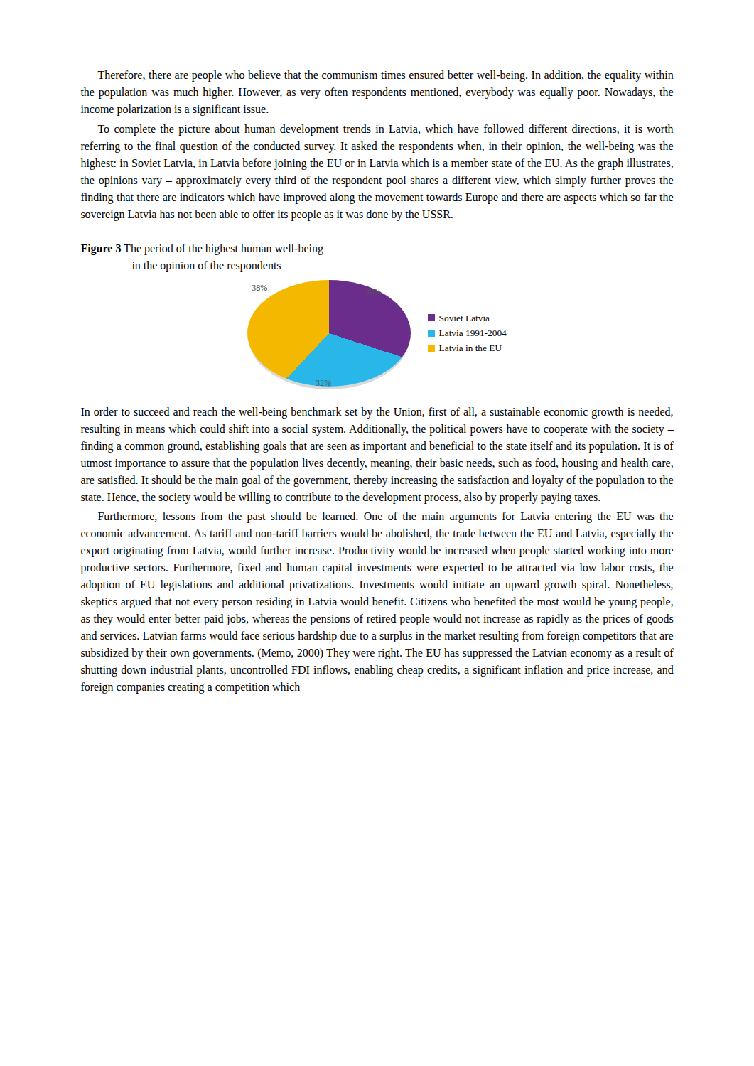Therefore, there are people who believe that the communism times ensured better well-being. In addition, the equality within the population was much higher. However, as very often respondents mentioned, everybody was equally poor. Nowadays, the income polarization is a significant issue.
To complete the picture about human development trends in Latvia, which have followed different directions, it is worth referring to the final question of the conducted survey. It asked the respondents when, in their opinion, the well-being was the highest: in Soviet Latvia, in Latvia before joining the EU or in Latvia which is a member state of the EU. As the graph illustrates, the opinions vary – approximately every third of the respondent pool shares a different view, which simply further proves the finding that there are indicators which have improved along the movement towards Europe and there are aspects which so far the sovereign Latvia has not been able to offer its people as it was done by the USSR.
Figure 3 The period of the highest human well-being in the opinion of the respondents
30% 32% 38%
Soviet Latvia
Latvia 1991-2004
Latvia in the EU
In order to succeed and reach the well-being benchmark set by the Union, first of all, a sustainable economic growth is needed, resulting in means which could shift into a social system. Additionally, the political powers have to cooperate with the society – finding a common ground, establishing goals that are seen as important and beneficial to the state itself and its population. It is of utmost importance to assure that the population lives decently, meaning, their basic needs, such as food, housing and health care, are satisfied. It should be the main goal of the government, thereby increasing the satisfaction and loyalty of the population to the state. Hence, the society would be willing to contribute to the development process, also by properly paying taxes.
Furthermore, lessons from the past should be learned. One of the main arguments for Latvia entering the EU was the economic advancement. As tariff and non-tariff barriers would be abolished, the trade between the EU and Latvia, especially the export originating from Latvia, would further increase. Productivity would be increased when people started working into more productive sectors. Furthermore, fixed and human capital investments were expected to be attracted via low labor costs, the adoption of EU legislations and additional privatizations. Investments would initiate an upward growth spiral. Nonetheless, skeptics argued that not every person residing in Latvia would benefit. Citizens who benefited the most would be young people, as they would enter better paid jobs, whereas the pensions of retired people would not increase as rapidly as the prices of goods and services. Latvian farms would face serious hardship due to a surplus in the market resulting from foreign competitors that are subsidized by their own governments. (Memo, 2000) They were right. The EU has suppressed the Latvian economy as a result of shutting down industrial plants, uncontrolled FDI inflows, enabling cheap credits, a significant inflation and price increase, and foreign companies creating a competition which